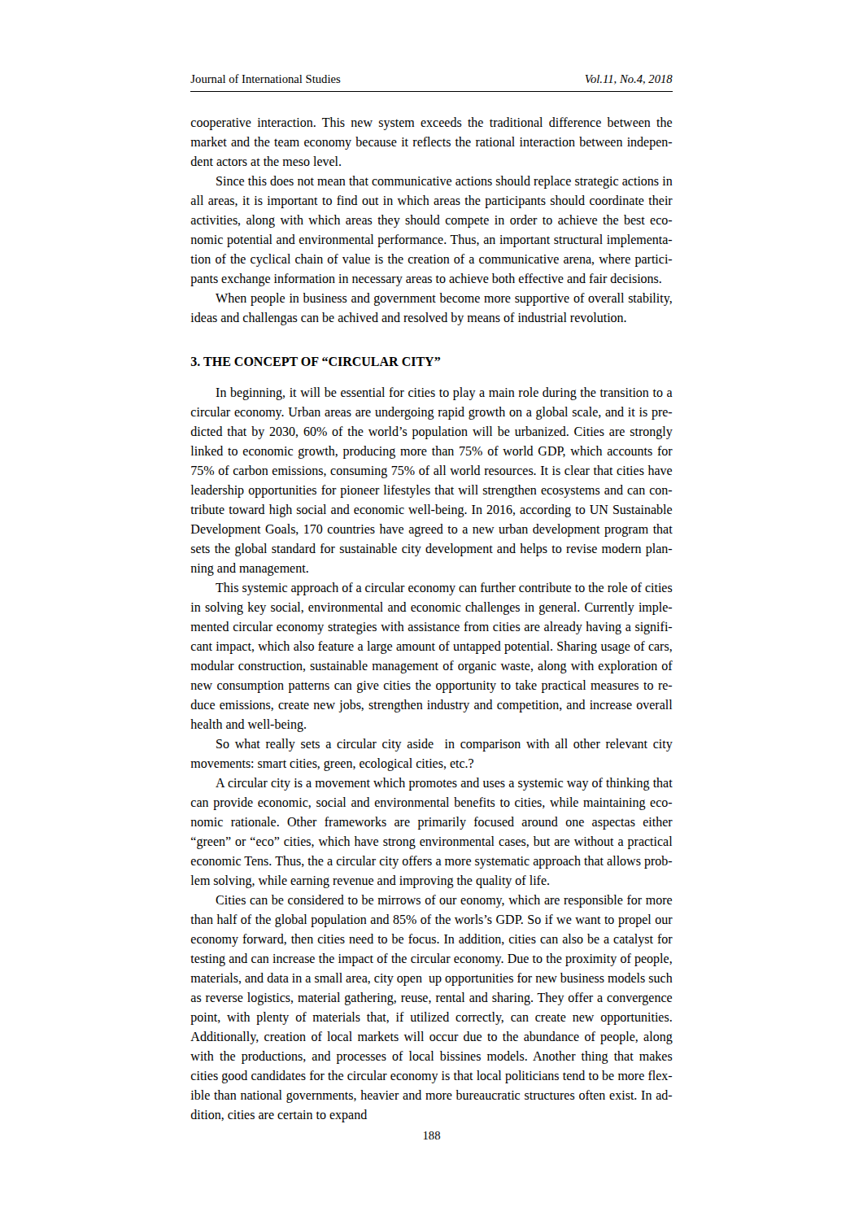Journal of International Studies Vol.11, No.4, 2018
cooperative interaction. This new system exceeds the traditional difference between the market and the team economy because it reflects the rational interaction between independent actors at the meso level.
Since this does not mean that communicative actions should replace strategic actions in all areas, it is important to find out in which areas the participants should coordinate their activities, along with which areas they should compete in order to achieve the best economic potential and environmental performance. Thus, an important structural implementation of the cyclical chain of value is the creation of a communicative arena, where participants exchange information in necessary areas to achieve both effective and fair decisions.
When people in business and government become more supportive of overall stability, ideas and challengas can be achived and resolved by means of industrial revolution.
3. THE CONCEPT OF “CIRCULAR CITY”
In beginning, it will be essential for cities to play a main role during the transition to a circular economy. Urban areas are undergoing rapid growth on a global scale, and it is predicted that by 2030, 60% of the world’s population will be urbanized. Cities are strongly linked to economic growth, producing more than 75% of world GDP, which accounts for 75% of carbon emissions, consuming 75% of all world resources. It is clear that cities have leadership opportunities for pioneer lifestyles that will strengthen ecosystems and can contribute toward high social and economic well-being. In 2016, according to UN Sustainable Development Goals, 170 countries have agreed to a new urban development program that sets the global standard for sustainable city development and helps to revise modern planning and management.
This systemic approach of a circular economy can further contribute to the role of cities in solving key social, environmental and economic challenges in general. Currently implemented circular economy strategies with assistance from cities are already having a significant impact, which also feature a large amount of untapped potential. Sharing usage of cars, modular construction, sustainable management of organic waste, along with exploration of new consumption patterns can give cities the opportunity to take practical measures to reduce emissions, create new jobs, strengthen industry and competition, and increase overall health and well-being.
So what really sets a circular city aside in comparison with all other relevant city movements: smart cities, green, ecological cities, etc.?
A circular city is a movement which promotes and uses a systemic way of thinking that can provide economic, social and environmental benefits to cities, while maintaining economic rationale. Other frameworks are primarily focused around one aspectas either “green” or “eco” cities, which have strong environmental cases, but are without a practical economic Tens. Thus, the a circular city offers a more systematic approach that allows problem solving, while earning revenue and improving the quality of life.
Cities can be considered to be mirrows of our eonomy, which are responsible for more than half of the global population and 85% of the worls’s GDP. So if we want to propel our economy forward, then cities need to be focus. In addition, cities can also be a catalyst for testing and can increase the impact of the circular economy. Due to the proximity of people, materials, and data in a small area, city open up opportunities for new business models such as reverse logistics, material gathering, reuse, rental and sharing. They offer a convergence point, with plenty of materials that, if utilized correctly, can create new opportunities. Additionally, creation of local markets will occur due to the abundance of people, along with the productions, and processes of local bissines models. Another thing that makes cities good candidates for the circular economy is that local politicians tend to be more flexible than national governments, heavier and more bureaucratic structures often exist. In addition, cities are certain to expand
188